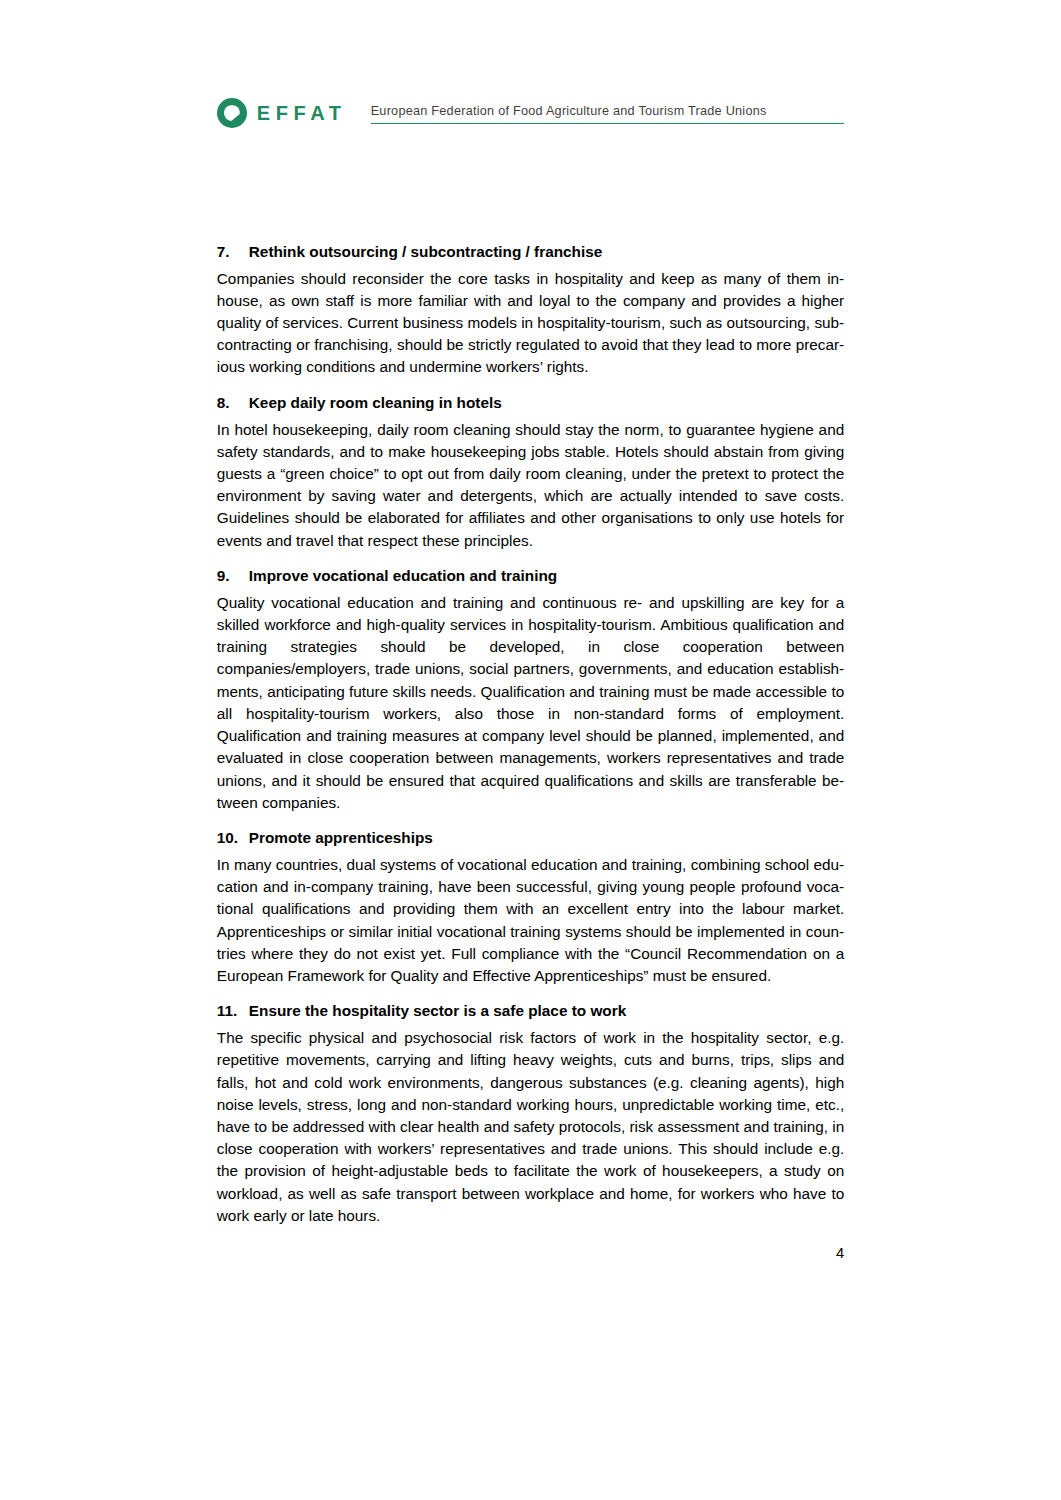EFFAT
European Federation of Food Agriculture and Tourism Trade Unions
7. Rethink outsourcing / subcontracting / franchise
Companies should reconsider the core tasks in hospitality and keep as many of them in-house, as own staff is more familiar with and loyal to the company and provides a higher quality of services. Current business models in hospitality-tourism, such as outsourcing, subcontracting or franchising, should be strictly regulated to avoid that they lead to more precarious working conditions and undermine workers’ rights.
8. Keep daily room cleaning in hotels
In hotel housekeeping, daily room cleaning should stay the norm, to guarantee hygiene and safety standards, and to make housekeeping jobs stable. Hotels should abstain from giving guests a “green choice” to opt out from daily room cleaning, under the pretext to protect the environment by saving water and detergents, which are actually intended to save costs. Guidelines should be elaborated for affiliates and other organisations to only use hotels for events and travel that respect these principles.
9. Improve vocational education and training
Quality vocational education and training and continuous re- and upskilling are key for a skilled workforce and high-quality services in hospitality-tourism. Ambitious qualification and training strategies should be developed, in close cooperation between companies/employers, trade unions, social partners, governments, and education establishments, anticipating future skills needs. Qualification and training must be made accessible to all hospitality-tourism workers, also those in non-standard forms of employment. Qualification and training measures at company level should be planned, implemented, and evaluated in close cooperation between managements, workers representatives and trade unions, and it should be ensured that acquired qualifications and skills are transferable between companies.
10. Promote apprenticeships
In many countries, dual systems of vocational education and training, combining school education and in-company training, have been successful, giving young people profound vocational qualifications and providing them with an excellent entry into the labour market. Apprenticeships or similar initial vocational training systems should be implemented in countries where they do not exist yet. Full compliance with the “Council Recommendation on a European Framework for Quality and Effective Apprenticeships” must be ensured.
11. Ensure the hospitality sector is a safe place to work
The specific physical and psychosocial risk factors of work in the hospitality sector, e.g. repetitive movements, carrying and lifting heavy weights, cuts and burns, trips, slips and falls, hot and cold work environments, dangerous substances (e.g. cleaning agents), high noise levels, stress, long and non-standard working hours, unpredictable working time, etc., have to be addressed with clear health and safety protocols, risk assessment and training, in close cooperation with workers’ representatives and trade unions. This should include e.g. the provision of height-adjustable beds to facilitate the work of housekeepers, a study on workload, as well as safe transport between workplace and home, for workers who have to work early or late hours.
4